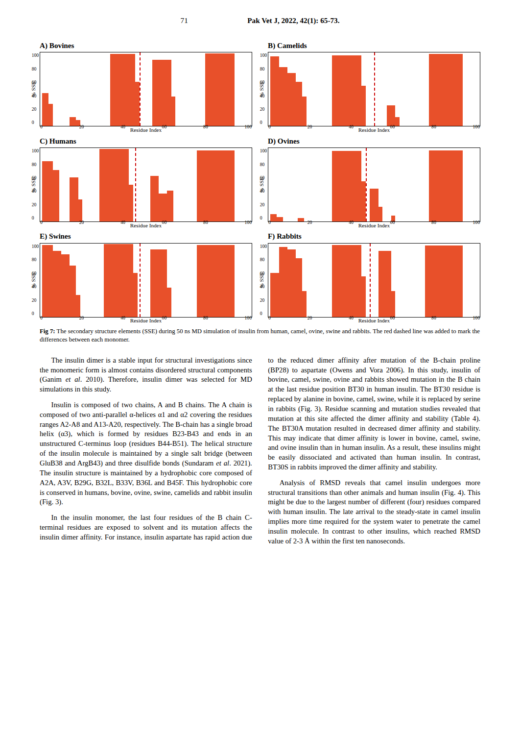71 Pak Vet J, 2022, 42(1): 65-73.
A) Bovines
% SSE
100806040200
020406080100
Residue Index
B) Camelids
% SSE
100806040200
020406080100
Residue Index
C) Humans
% SSE
100806040200
020406080100
Residue Index
D) Ovines
% SSE
100806040200
020406080100
Residue Index
E) Swines
% SSE
100806040200
020406080100
Residue Index
F) Rabbits
% SSE
100806040200
020406080100
Residue Index
Fig 7: The secondary structure elements (SSE) during 50 ns MD simulation of insulin from human, camel, ovine, swine and rabbits. The red dashed line was added to mark the differences between each monomer.
The insulin dimer is a stable input for structural investigations since the monomeric form is almost contains disordered structural components (Ganim et al. 2010). Therefore, insulin dimer was selected for MD simulations in this study.
Insulin is composed of two chains, A and B chains. The A chain is composed of two anti-parallel α-helices α1 and α2 covering the residues ranges A2-A8 and A13-A20, respectively. The B-chain has a single broad helix (α3), which is formed by residues B23-B43 and ends in an unstructured C-terminus loop (residues B44-B51). The helical structure of the insulin molecule is maintained by a single salt bridge (between GluB38 and ArgB43) and three disulfide bonds (Sundaram et al. 2021). The insulin structure is maintained by a hydrophobic core composed of A2A, A3V, B29G, B32L, B33V, B36L and B45F. This hydrophobic core is conserved in humans, bovine, ovine, swine, camelids and rabbit insulin (Fig. 3).
In the insulin monomer, the last four residues of the B chain C-terminal residues are exposed to solvent and its mutation affects the insulin dimer affinity. For instance, insulin aspartate has rapid action due to the reduced dimer affinity after mutation of the B-chain proline (BP28) to aspartate (Owens and Vora 2006). In this study, insulin of bovine, camel, swine, ovine and rabbits showed mutation in the B chain at the last residue position BT30 in human insulin. The BT30 residue is replaced by alanine in bovine, camel, swine, while it is replaced by serine in rabbits (Fig. 3). Residue scanning and mutation studies revealed that mutation at this site affected the dimer affinity and stability (Table 4). The BT30A mutation resulted in decreased dimer affinity and stability. This may indicate that dimer affinity is lower in bovine, camel, swine, and ovine insulin than in human insulin. As a result, these insulins might be easily dissociated and activated than human insulin. In contrast, BT30S in rabbits improved the dimer affinity and stability.
Analysis of RMSD reveals that camel insulin undergoes more structural transitions than other animals and human insulin (Fig. 4). This might be due to the largest number of different (four) residues compared with human insulin. The late arrival to the steady-state in camel insulin implies more time required for the system water to penetrate the camel insulin molecule. In contrast to other insulins, which reached RMSD value of 2-3 Å within the first ten nanoseconds.